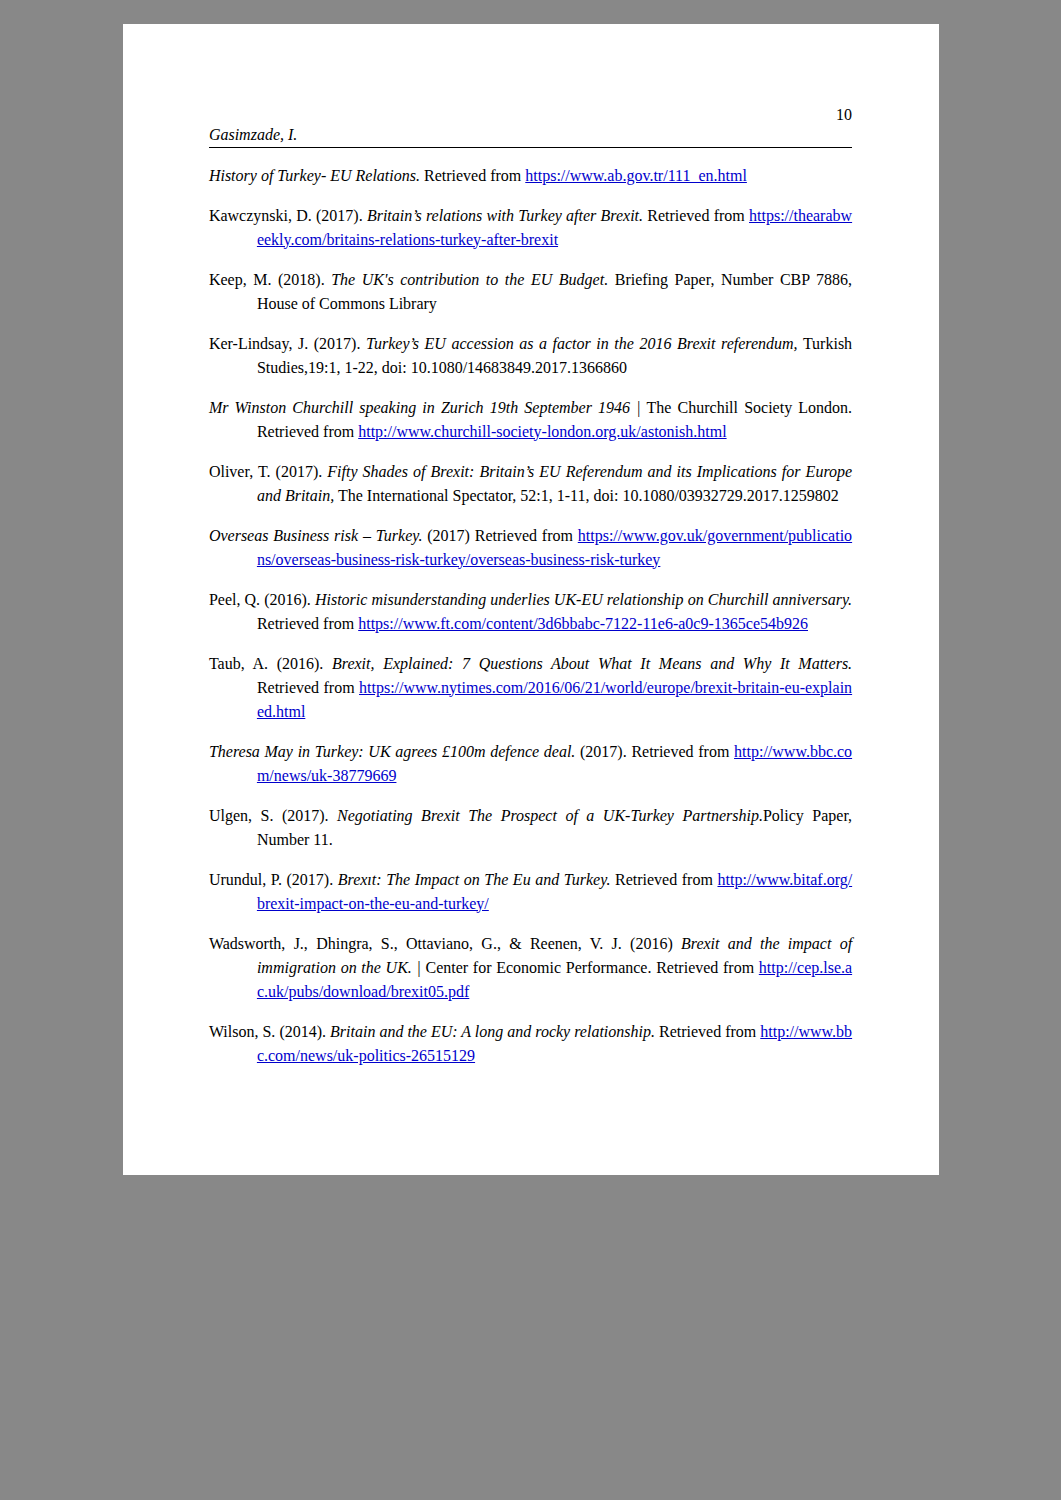10
Gasimzade, I.
History of Turkey- EU Relations. Retrieved from https://www.ab.gov.tr/111_en.html
Kawczynski, D. (2017). Britain’s relations with Turkey after Brexit. Retrieved from https://thearabweekly.com/britains-relations-turkey-after-brexit
Keep, M. (2018). The UK's contribution to the EU Budget. Briefing Paper, Number CBP 7886, House of Commons Library
Ker-Lindsay, J. (2017). Turkey’s EU accession as a factor in the 2016 Brexit referendum, Turkish Studies,19:1, 1-22, doi: 10.1080/14683849.2017.1366860
Mr Winston Churchill speaking in Zurich 19th September 1946 | The Churchill Society London. Retrieved from http://www.churchill-society-london.org.uk/astonish.html
Oliver, T. (2017). Fifty Shades of Brexit: Britain’s EU Referendum and its Implications for Europe and Britain, The International Spectator, 52:1, 1-11, doi: 10.1080/03932729.2017.1259802
Overseas Business risk – Turkey. (2017) Retrieved from https://www.gov.uk/government/publications/overseas-business-risk-turkey/overseas-business-risk-turkey
Peel, Q. (2016). Historic misunderstanding underlies UK-EU relationship on Churchill anniversary. Retrieved from https://www.ft.com/content/3d6bbabc-7122-11e6-a0c9-1365ce54b926
Taub, A. (2016). Brexit, Explained: 7 Questions About What It Means and Why It Matters. Retrieved from https://www.nytimes.com/2016/06/21/world/europe/brexit-britain-eu-explained.html
Theresa May in Turkey: UK agrees £100m defence deal. (2017). Retrieved from http://www.bbc.com/news/uk-38779669
Ulgen, S. (2017). Negotiating Brexit The Prospect of a UK-Turkey Partnership. Policy Paper, Number 11.
Urundul, P. (2017). Brexıt: The Impact on The Eu and Turkey. Retrieved from http://www.bitaf.org/brexit-impact-on-the-eu-and-turkey/
Wadsworth, J., Dhingra, S., Ottaviano, G., & Reenen, V. J. (2016) Brexit and the impact of immigration on the UK. | Center for Economic Performance. Retrieved from http://cep.lse.ac.uk/pubs/download/brexit05.pdf
Wilson, S. (2014). Britain and the EU: A long and rocky relationship. Retrieved from http://www.bbc.com/news/uk-politics-26515129